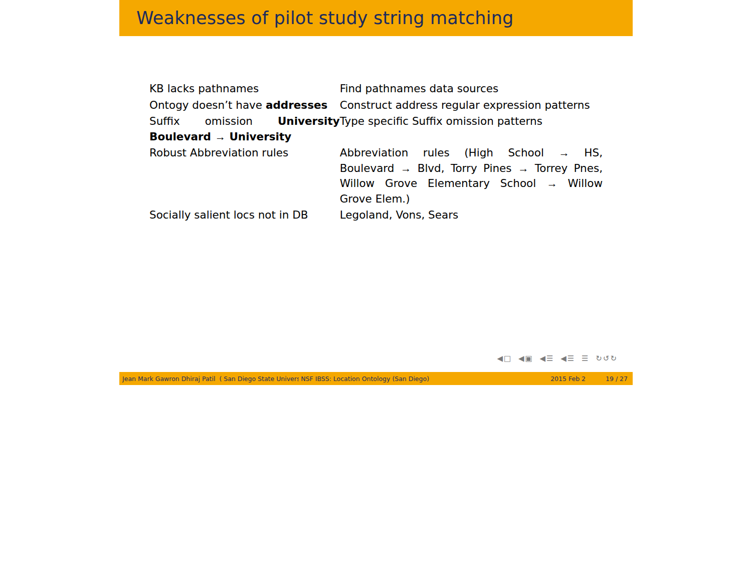Weaknesses of pilot study string matching
| KB lacks pathnames | Find pathnames data sources |
| Ontogy doesn’t have addresses | Construct address regular expression patterns |
| Suffix omission University Boulevard → University | Type specific Suffix omission patterns |
| Robust Abbreviation rules | Abbreviation rules (High School → HS, Boulevard → Blvd, Torry Pines → Torrey Pnes, Willow Grove Elementary School → Willow Grove Elem.) |
| Socially salient locs not in DB | Legoland, Vons, Sears |
◀□ ◀▣ ◀☰ ◀☰ ☰ ↻↺↻
Jean Mark Gawron Dhiraj Patil ( San Diego State University)
NSF IBSS: Location Ontology (San Diego)
2015 Feb 2
19 / 27